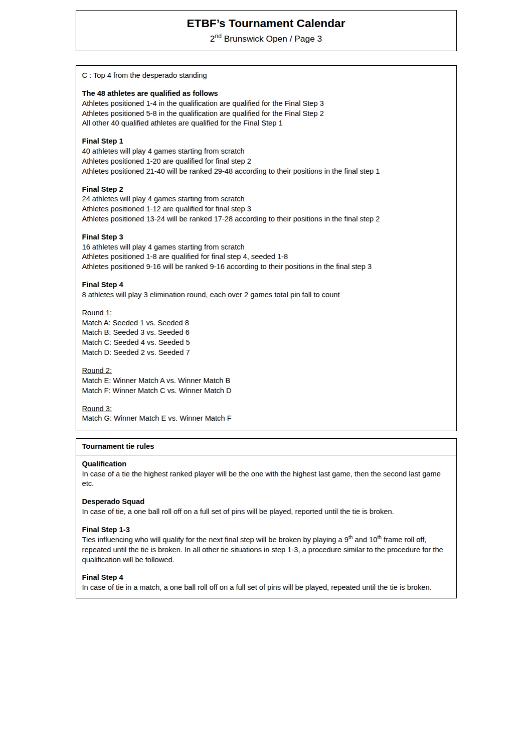ETBF’s Tournament Calendar
2nd Brunswick Open / Page 3
C : Top 4 from the desperado standing
The 48 athletes are qualified as follows
Athletes positioned 1-4 in the qualification are qualified for the Final Step 3
Athletes positioned 5-8 in the qualification are qualified for the Final Step 2
All other 40 qualified athletes are qualified for the Final Step 1
Final Step 1
40 athletes will play 4 games starting from scratch
Athletes positioned 1-20 are qualified for final step 2
Athletes positioned 21-40 will be ranked 29-48 according to their positions in the final step 1
Final Step 2
24 athletes will play 4 games starting from scratch
Athletes positioned 1-12 are qualified for final step 3
Athletes positioned 13-24 will be ranked 17-28 according to their positions in the final step 2
Final Step 3
16 athletes will play 4 games starting from scratch
Athletes positioned 1-8 are qualified for final step 4, seeded 1-8
Athletes positioned 9-16 will be ranked 9-16 according to their positions in the final step 3
Final Step 4
8 athletes will play 3 elimination round, each over 2 games total pin fall to count
Round 1:
Match A: Seeded 1 vs. Seeded 8
Match B: Seeded 3 vs. Seeded 6
Match C: Seeded 4 vs. Seeded 5
Match D: Seeded 2 vs. Seeded 7
Round 2:
Match E: Winner Match A vs. Winner Match B
Match F: Winner Match C vs. Winner Match D
Round 3:
Match G: Winner Match E vs. Winner Match F
Tournament tie rules
Qualification
In case of a tie the highest ranked player will be the one with the highest last game, then the second last game etc.
Desperado Squad
In case of tie, a one ball roll off on a full set of pins will be played, reported until the tie is broken.
Final Step 1-3
Ties influencing who will qualify for the next final step will be broken by playing a 9th and 10th frame roll off, repeated until the tie is broken. In all other tie situations in step 1-3, a procedure similar to the procedure for the qualification will be followed.
Final Step 4
In case of tie in a match, a one ball roll off on a full set of pins will be played, repeated until the tie is broken.